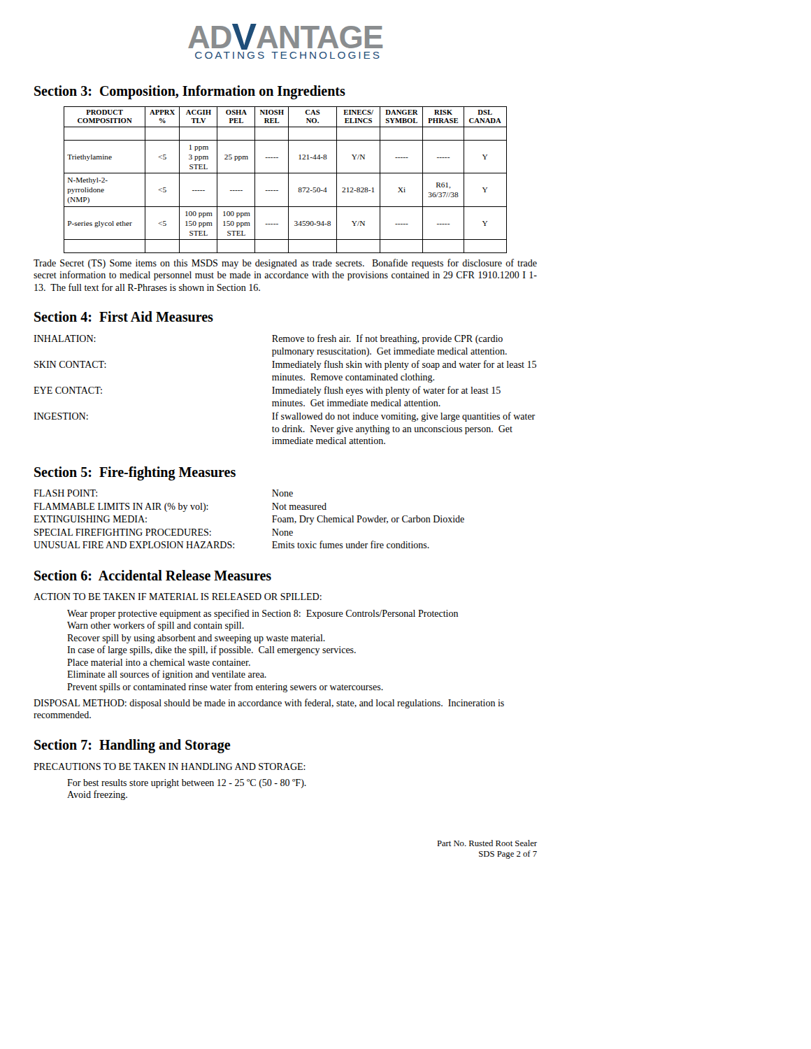ADVANTAGE
COATINGS TECHNOLOGIES
Section 3: Composition, Information on Ingredients
| PRODUCT COMPOSITION | APPRX % | ACGIH TLV | OSHA PEL | NIOSH REL | CAS NO. | EINECS/ ELINCS | DANGER SYMBOL | RISK PHRASE | DSL CANADA |
| --- | --- | --- | --- | --- | --- | --- | --- | --- | --- |
| Triethylamine | <5 | 1 ppm 3 ppm STEL | 25 ppm | ----- | 121-44-8 | Y/N | ----- | ----- | Y |
| N-Methyl-2- pyrrolidone (NMP) | <5 | ----- | ----- | ----- | 872-50-4 | 212-828-1 | Xi | R61, 36/37//38 | Y |
| P-series glycol ether | <5 | 100 ppm 150 ppm STEL | 100 ppm 150 ppm STEL | ----- | 34590-94-8 | Y/N | ----- | ----- | Y |
Trade Secret (TS) Some items on this MSDS may be designated as trade secrets. Bonafide requests for disclosure of trade secret information to medical personnel must be made in accordance with the provisions contained in 29 CFR 1910.1200 I 1-13. The full text for all R-Phrases is shown in Section 16.
Section 4: First Aid Measures
| INHALATION: | Remove to fresh air. If not breathing, provide CPR (cardio pulmonary resuscitation). Get immediate medical attention. |
| SKIN CONTACT: | Immediately flush skin with plenty of soap and water for at least 15 minutes. Remove contaminated clothing. |
| EYE CONTACT: | Immediately flush eyes with plenty of water for at least 15 minutes. Get immediate medical attention. |
| INGESTION: | If swallowed do not induce vomiting, give large quantities of water to drink. Never give anything to an unconscious person. Get immediate medical attention. |
Section 5: Fire-fighting Measures
| FLASH POINT: | None |
| FLAMMABLE LIMITS IN AIR (% by vol): | Not measured |
| EXTINGUISHING MEDIA: | Foam, Dry Chemical Powder, or Carbon Dioxide |
| SPECIAL FIREFIGHTING PROCEDURES: | None |
| UNUSUAL FIRE AND EXPLOSION HAZARDS: | Emits toxic fumes under fire conditions. |
Section 6: Accidental Release Measures
ACTION TO BE TAKEN IF MATERIAL IS RELEASED OR SPILLED:
Wear proper protective equipment as specified in Section 8: Exposure Controls/Personal Protection
Warn other workers of spill and contain spill.
Recover spill by using absorbent and sweeping up waste material.
In case of large spills, dike the spill, if possible. Call emergency services.
Place material into a chemical waste container.
Eliminate all sources of ignition and ventilate area.
Prevent spills or contaminated rinse water from entering sewers or watercourses.
DISPOSAL METHOD: disposal should be made in accordance with federal, state, and local regulations. Incineration is recommended.
Section 7: Handling and Storage
PRECAUTIONS TO BE TAKEN IN HANDLING AND STORAGE:
For best results store upright between 12 - 25 ºC (50 - 80 ºF).
Avoid freezing.
Part No. Rusted Root Sealer
SDS Page 2 of 7